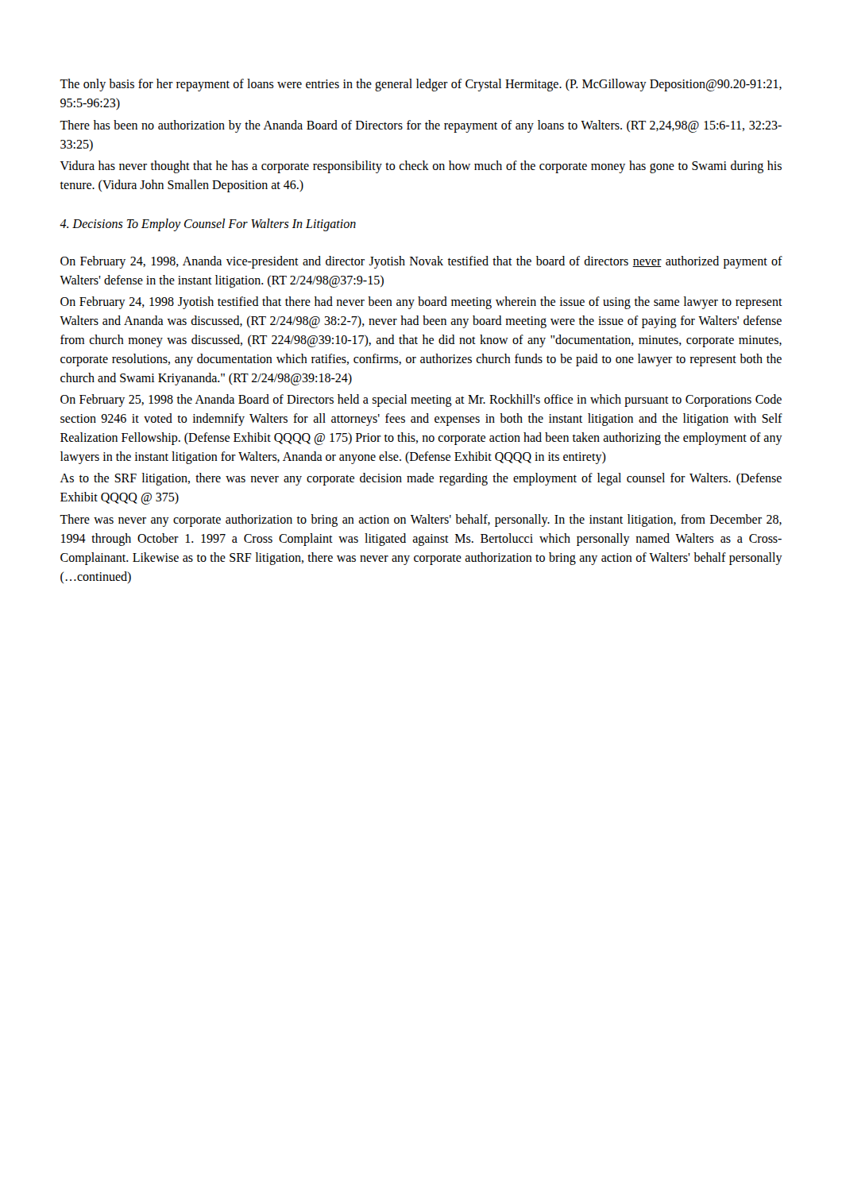The only basis for her repayment of loans were entries in the general ledger of Crystal Hermitage. (P. McGilloway Deposition@90.20-91:21, 95:5-96:23)
There has been no authorization by the Ananda Board of Directors for the repayment of any loans to Walters. (RT 2,24,98@ 15:6-11, 32:23-33:25)
Vidura has never thought that he has a corporate responsibility to check on how much of the corporate money has gone to Swami during his tenure. (Vidura John Smallen Deposition at 46.)
4. Decisions To Employ Counsel For Walters In Litigation
On February 24, 1998, Ananda vice-president and director Jyotish Novak testified that the board of directors never authorized payment of Walters' defense in the instant litigation. (RT 2/24/98@37:9-15)
On February 24, 1998 Jyotish testified that there had never been any board meeting wherein the issue of using the same lawyer to represent Walters and Ananda was discussed, (RT 2/24/98@ 38:2-7), never had been any board meeting were the issue of paying for Walters' defense from church money was discussed, (RT 224/98@39:10-17), and that he did not know of any "documentation, minutes, corporate minutes, corporate resolutions, any documentation which ratifies, confirms, or authorizes church funds to be paid to one lawyer to represent both the church and Swami Kriyananda." (RT 2/24/98@39:18-24)
On February 25, 1998 the Ananda Board of Directors held a special meeting at Mr. Rockhill's office in which pursuant to Corporations Code section 9246 it voted to indemnify Walters for all attorneys' fees and expenses in both the instant litigation and the litigation with Self Realization Fellowship. (Defense Exhibit QQQQ @ 175) Prior to this, no corporate action had been taken authorizing the employment of any lawyers in the instant litigation for Walters, Ananda or anyone else. (Defense Exhibit QQQQ in its entirety)
As to the SRF litigation, there was never any corporate decision made regarding the employment of legal counsel for Walters. (Defense Exhibit QQQQ @ 375)
There was never any corporate authorization to bring an action on Walters' behalf, personally. In the instant litigation, from December 28, 1994 through October 1. 1997 a Cross Complaint was litigated against Ms. Bertolucci which personally named Walters as a Cross-Complainant. Likewise as to the SRF litigation, there was never any corporate authorization to bring any action of Walters' behalf personally (…continued)